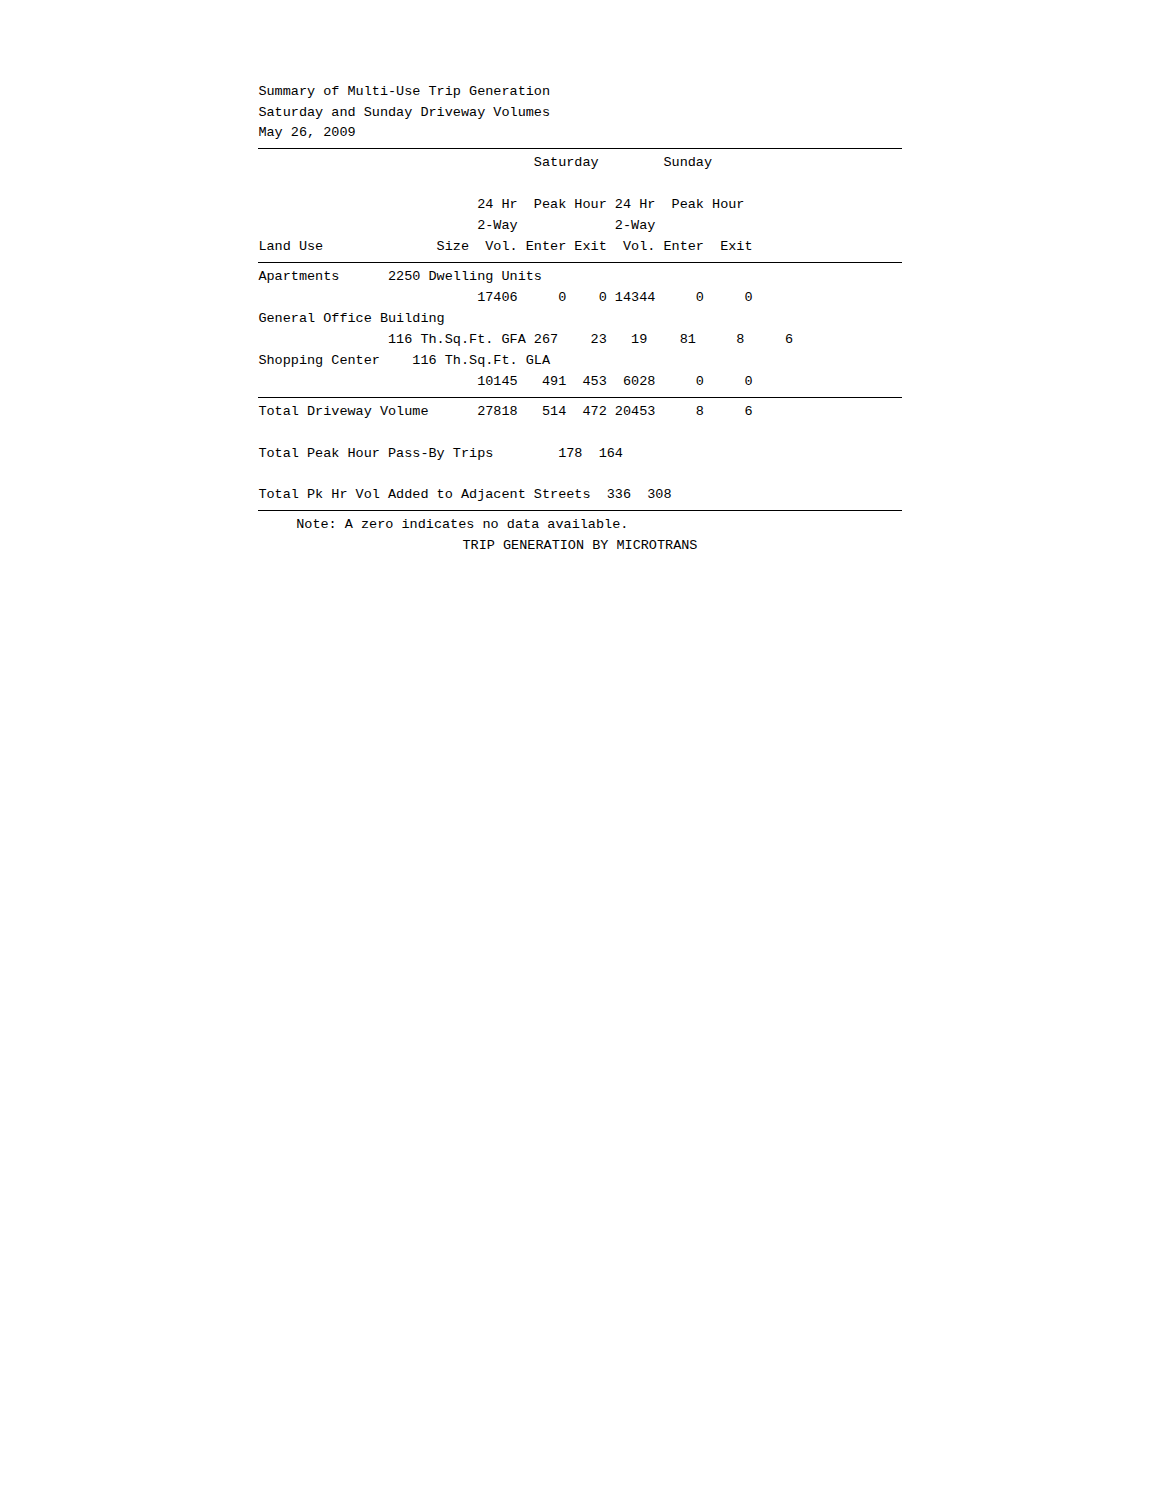Summary of Multi-Use Trip Generation
Saturday and Sunday Driveway Volumes
May 26, 2009
                                  Saturday        Sunday

                           24 Hr  Peak Hour 24 Hr  Peak Hour
                           2-Way            2-Way
Land Use              Size  Vol. Enter Exit  Vol. Enter  Exit
Apartments      2250 Dwelling Units
                           17406     0    0 14344     0     0
General Office Building
                116 Th.Sq.Ft. GFA 267    23   19    81     8     6
Shopping Center    116 Th.Sq.Ft. GLA
                           10145   491  453  6028     0     0
Total Driveway Volume      27818   514  472 20453     8     6

Total Peak Hour Pass-By Trips        178  164

Total Pk Hr Vol Added to Adjacent Streets  336  308
  Note: A zero indicates no data available.
TRIP GENERATION BY MICROTRANS